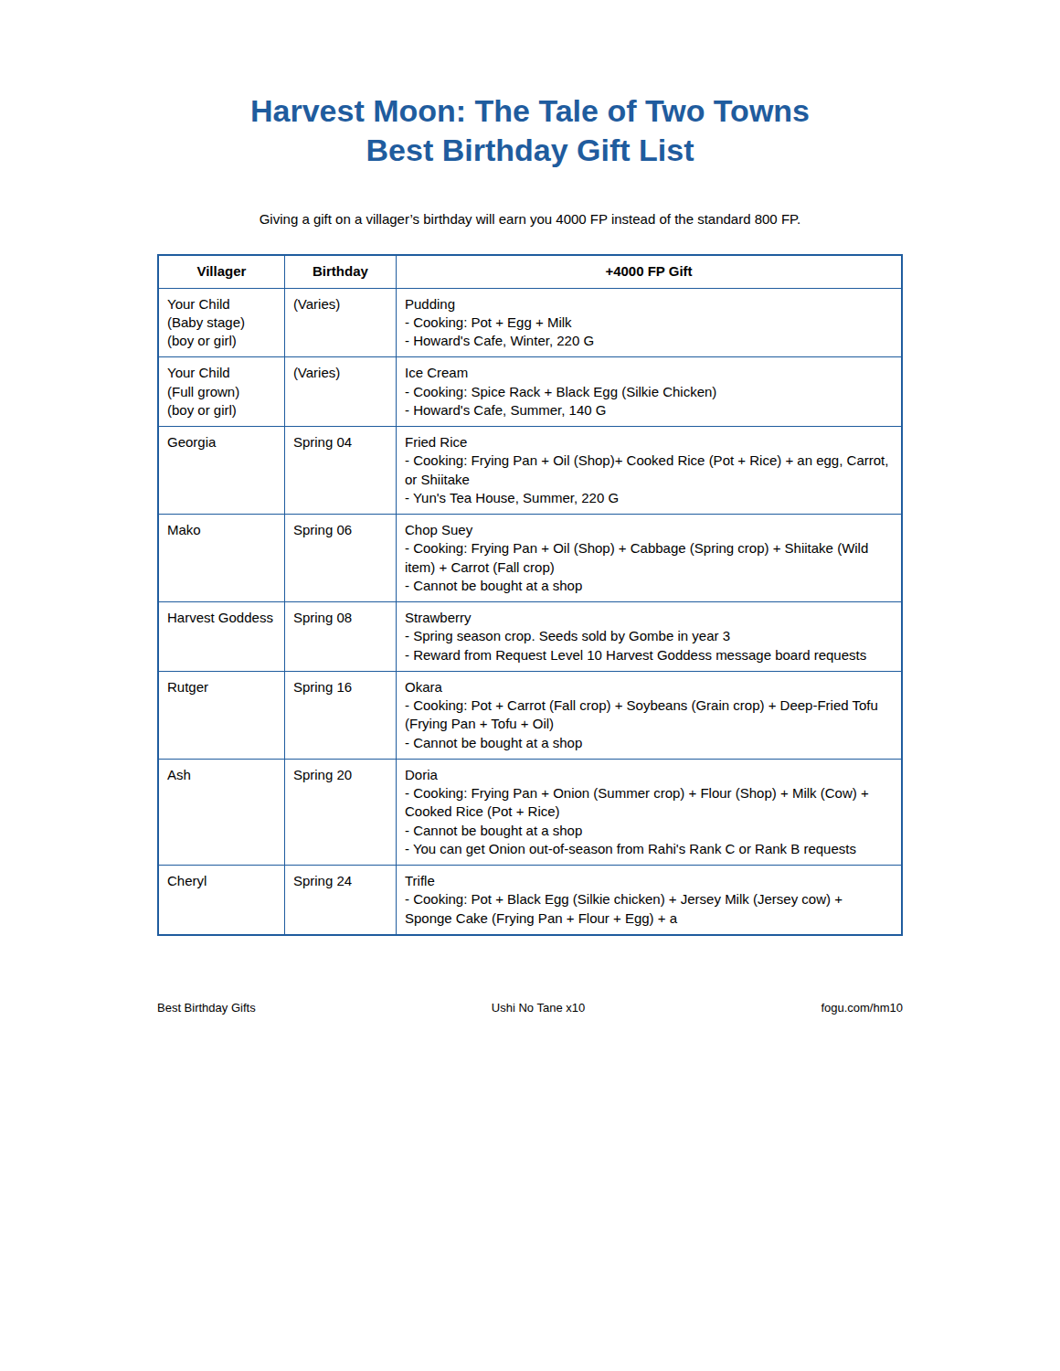Harvest Moon: The Tale of Two Towns
Best Birthday Gift List
Giving a gift on a villager’s birthday will earn you 4000 FP instead of the standard 800 FP.
| Villager | Birthday | +4000 FP Gift |
| --- | --- | --- |
| Your Child (Baby stage) (boy or girl) | (Varies) | Pudding Cooking: Pot + Egg + Milk Howard's Cafe, Winter, 220 G |
| Your Child (Full grown) (boy or girl) | (Varies) | Ice Cream Cooking: Spice Rack + Black Egg (Silkie Chicken) Howard's Cafe, Summer, 140 G |
| Georgia | Spring 04 | Fried Rice Cooking: Frying Pan + Oil (Shop)+ Cooked Rice (Pot + Rice) + an egg, Carrot, or Shiitake Yun's Tea House, Summer, 220 G |
| Mako | Spring 06 | Chop Suey Cooking: Frying Pan + Oil (Shop) + Cabbage (Spring crop) + Shiitake (Wild item) + Carrot (Fall crop) Cannot be bought at a shop |
| Harvest Goddess | Spring 08 | Strawberry Spring season crop. Seeds sold by Gombe in year 3 Reward from Request Level 10 Harvest Goddess message board requests |
| Rutger | Spring 16 | Okara Cooking: Pot + Carrot (Fall crop) + Soybeans (Grain crop) + Deep-Fried Tofu (Frying Pan + Tofu + Oil) Cannot be bought at a shop |
| Ash | Spring 20 | Doria Cooking: Frying Pan + Onion (Summer crop) + Flour (Shop) + Milk (Cow) + Cooked Rice (Pot + Rice) Cannot be bought at a shop You can get Onion out-of-season from Rahi's Rank C or Rank B requests |
| Cheryl | Spring 24 | Trifle Cooking: Pot + Black Egg (Silkie chicken) + Jersey Milk (Jersey cow) + Sponge Cake (Frying Pan + Flour + Egg) + a |
Best Birthday Gifts Ushi No Tane x10 fogu.com/hm10